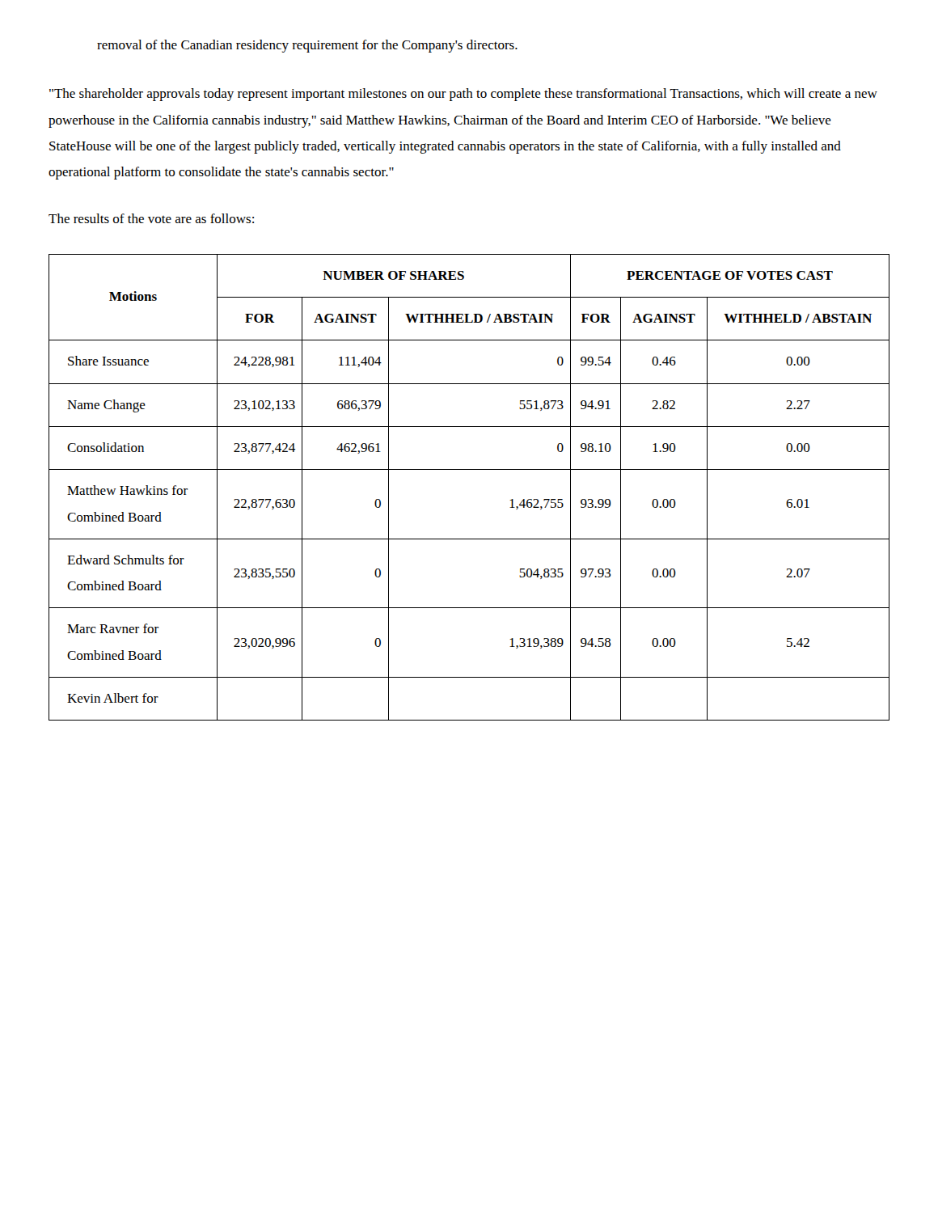removal of the Canadian residency requirement for the Company's directors.
"The shareholder approvals today represent important milestones on our path to complete these transformational Transactions, which will create a new powerhouse in the California cannabis industry," said Matthew Hawkins, Chairman of the Board and Interim CEO of Harborside. "We believe StateHouse will be one of the largest publicly traded, vertically integrated cannabis operators in the state of California, with a fully installed and operational platform to consolidate the state's cannabis sector."
The results of the vote are as follows:
| Motions | NUMBER OF SHARES | PERCENTAGE OF VOTES CAST |
| --- | --- | --- |
| FOR | AGAINST | WITHHELD / ABSTAIN | FOR | AGAINST | WITHHELD / ABSTAIN |
| Share Issuance | 24,228,981 | 111,404 | 0 | 99.54 | 0.46 | 0.00 |
| Name Change | 23,102,133 | 686,379 | 551,873 | 94.91 | 2.82 | 2.27 |
| Consolidation | 23,877,424 | 462,961 | 0 | 98.10 | 1.90 | 0.00 |
| Matthew Hawkins for Combined Board | 22,877,630 | 0 | 1,462,755 | 93.99 | 0.00 | 6.01 |
| Edward Schmults for Combined Board | 23,835,550 | 0 | 504,835 | 97.93 | 0.00 | 2.07 |
| Marc Ravner for Combined Board | 23,020,996 | 0 | 1,319,389 | 94.58 | 0.00 | 5.42 |
| Kevin Albert for | | | | | | |